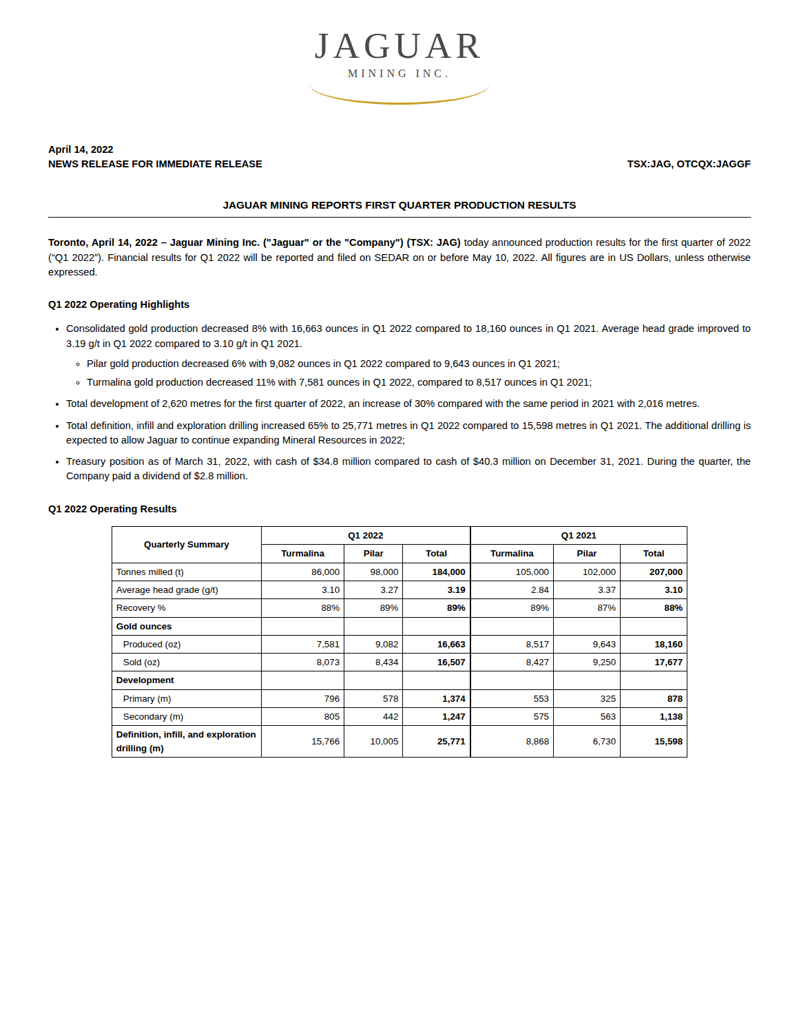JAGUAR
MINING INC.
April 14, 2022
NEWS RELEASE FOR IMMEDIATE RELEASE
TSX:JAG, OTCQX:JAGGF
JAGUAR MINING REPORTS FIRST QUARTER PRODUCTION RESULTS
Toronto, April 14, 2022 – Jaguar Mining Inc. ("Jaguar" or the "Company") (TSX: JAG) today announced production results for the first quarter of 2022 (“Q1 2022”). Financial results for Q1 2022 will be reported and filed on SEDAR on or before May 10, 2022. All figures are in US Dollars, unless otherwise expressed.
Q1 2022 Operating Highlights
Consolidated gold production decreased 8% with 16,663 ounces in Q1 2022 compared to 18,160 ounces in Q1 2021. Average head grade improved to 3.19 g/t in Q1 2022 compared to 3.10 g/t in Q1 2021.
Pilar gold production decreased 6% with 9,082 ounces in Q1 2022 compared to 9,643 ounces in Q1 2021;
Turmalina gold production decreased 11% with 7,581 ounces in Q1 2022, compared to 8,517 ounces in Q1 2021;
Total development of 2,620 metres for the first quarter of 2022, an increase of 30% compared with the same period in 2021 with 2,016 metres.
Total definition, infill and exploration drilling increased 65% to 25,771 metres in Q1 2022 compared to 15,598 metres in Q1 2021. The additional drilling is expected to allow Jaguar to continue expanding Mineral Resources in 2022;
Treasury position as of March 31, 2022, with cash of $34.8 million compared to cash of $40.3 million on December 31, 2021. During the quarter, the Company paid a dividend of $2.8 million.
Q1 2022 Operating Results
| Quarterly Summary | Q1 2022 | Q1 2021 |
| --- | --- | --- |
| Turmalina | Pilar | Total | Turmalina | Pilar | Total |
| Tonnes milled (t) | 86,000 | 98,000 | 184,000 | 105,000 | 102,000 | 207,000 |
| Average head grade (g/t) | 3.10 | 3.27 | 3.19 | 2.84 | 3.37 | 3.10 |
| Recovery % | 88% | 89% | 89% | 89% | 87% | 88% |
| Gold ounces | | | | | | |
| Produced (oz) | 7,581 | 9,082 | 16,663 | 8,517 | 9,643 | 18,160 |
| Sold (oz) | 8,073 | 8,434 | 16,507 | 8,427 | 9,250 | 17,677 |
| Development | | | | | | |
| Primary (m) | 796 | 578 | 1,374 | 553 | 325 | 878 |
| Secondary (m) | 805 | 442 | 1,247 | 575 | 563 | 1,138 |
| Definition, infill, and exploration drilling (m) | 15,766 | 10,005 | 25,771 | 8,868 | 6,730 | 15,598 |